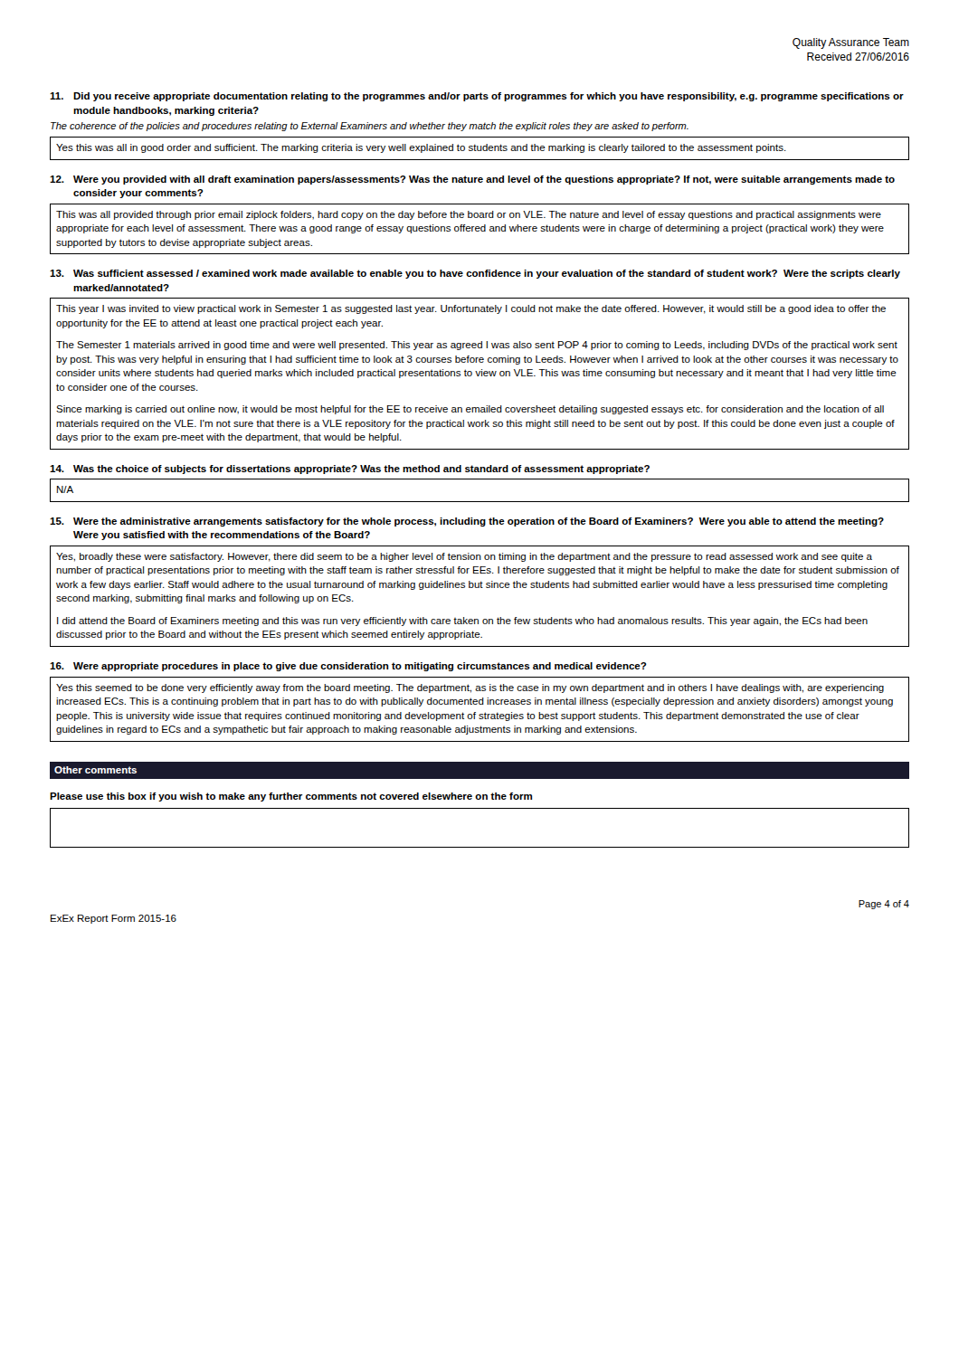Quality Assurance Team
Received 27/06/2016
11.
Did you receive appropriate documentation relating to the programmes and/or parts of programmes for which you have responsibility, e.g. programme specifications or module handbooks, marking criteria?
The coherence of the policies and procedures relating to External Examiners and whether they match the explicit roles they are asked to perform.
Yes this was all in good order and sufficient. The marking criteria is very well explained to students and the marking is clearly tailored to the assessment points.
12.
Were you provided with all draft examination papers/assessments? Was the nature and level of the questions appropriate? If not, were suitable arrangements made to consider your comments?
This was all provided through prior email ziplock folders, hard copy on the day before the board or on VLE. The nature and level of essay questions and practical assignments were appropriate for each level of assessment. There was a good range of essay questions offered and where students were in charge of determining a project (practical work) they were supported by tutors to devise appropriate subject areas.
13.
Was sufficient assessed / examined work made available to enable you to have confidence in your evaluation of the standard of student work? Were the scripts clearly marked/annotated?
This year I was invited to view practical work in Semester 1 as suggested last year. Unfortunately I could not make the date offered. However, it would still be a good idea to offer the opportunity for the EE to attend at least one practical project each year.
The Semester 1 materials arrived in good time and were well presented. This year as agreed I was also sent POP 4 prior to coming to Leeds, including DVDs of the practical work sent by post. This was very helpful in ensuring that I had sufficient time to look at 3 courses before coming to Leeds. However when I arrived to look at the other courses it was necessary to consider units where students had queried marks which included practical presentations to view on VLE. This was time consuming but necessary and it meant that I had very little time to consider one of the courses.
Since marking is carried out online now, it would be most helpful for the EE to receive an emailed coversheet detailing suggested essays etc. for consideration and the location of all materials required on the VLE. I'm not sure that there is a VLE repository for the practical work so this might still need to be sent out by post. If this could be done even just a couple of days prior to the exam pre-meet with the department, that would be helpful.
14.
Was the choice of subjects for dissertations appropriate? Was the method and standard of assessment appropriate?
N/A
15.
Were the administrative arrangements satisfactory for the whole process, including the operation of the Board of Examiners? Were you able to attend the meeting? Were you satisfied with the recommendations of the Board?
Yes, broadly these were satisfactory. However, there did seem to be a higher level of tension on timing in the department and the pressure to read assessed work and see quite a number of practical presentations prior to meeting with the staff team is rather stressful for EEs. I therefore suggested that it might be helpful to make the date for student submission of work a few days earlier. Staff would adhere to the usual turnaround of marking guidelines but since the students had submitted earlier would have a less pressurised time completing second marking, submitting final marks and following up on ECs.
I did attend the Board of Examiners meeting and this was run very efficiently with care taken on the few students who had anomalous results. This year again, the ECs had been discussed prior to the Board and without the EEs present which seemed entirely appropriate.
16.
Were appropriate procedures in place to give due consideration to mitigating circumstances and medical evidence?
Yes this seemed to be done very efficiently away from the board meeting. The department, as is the case in my own department and in others I have dealings with, are experiencing increased ECs. This is a continuing problem that in part has to do with publically documented increases in mental illness (especially depression and anxiety disorders) amongst young people. This is university wide issue that requires continued monitoring and development of strategies to best support students. This department demonstrated the use of clear guidelines in regard to ECs and a sympathetic but fair approach to making reasonable adjustments in marking and extensions.
Other comments
Please use this box if you wish to make any further comments not covered elsewhere on the form
Page 4 of 4
ExEx Report Form 2015-16